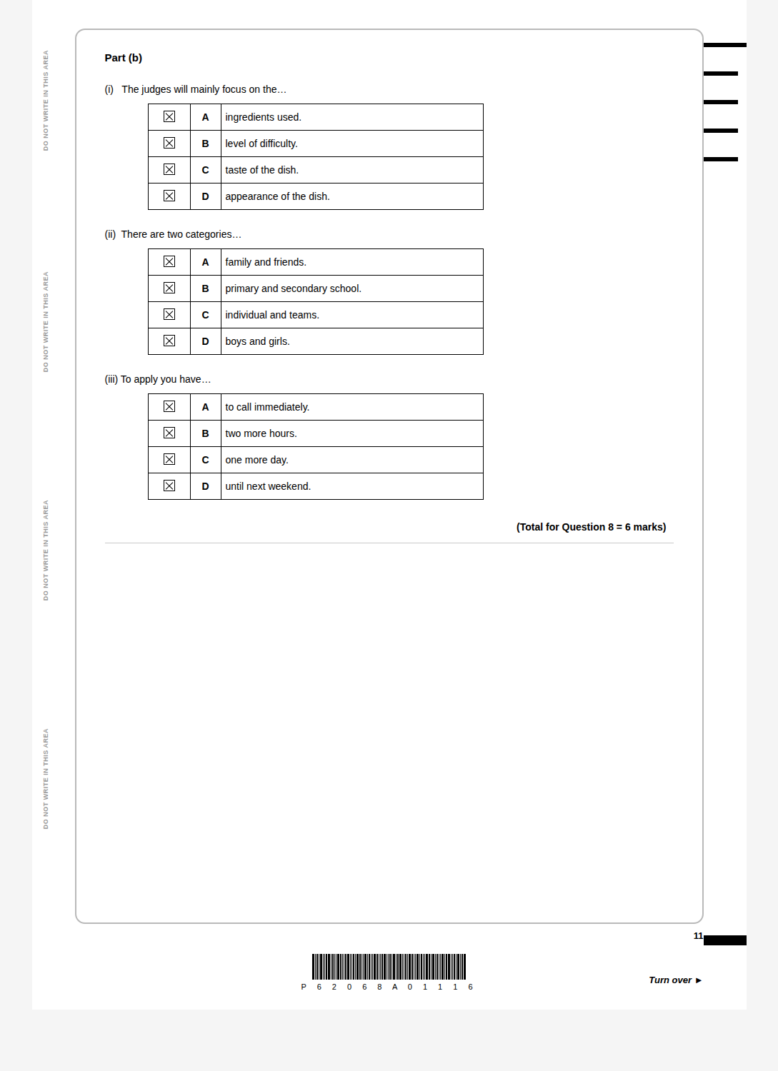DO NOT WRITE IN THIS AREA
DO NOT WRITE IN THIS AREA
DO NOT WRITE IN THIS AREA
DO NOT WRITE IN THIS AREA
Part (b)
(i) The judges will mainly focus on the…
| | A | ingredients used. |
| | B | level of difficulty. |
| | C | taste of the dish. |
| | D | appearance of the dish. |
(ii) There are two categories…
| | A | family and friends. |
| | B | primary and secondary school. |
| | C | individual and teams. |
| | D | boys and girls. |
(iii) To apply you have…
| | A | to call immediately. |
| | B | two more hours. |
| | C | one more day. |
| | D | until next weekend. |
(Total for Question 8 = 6 marks)
11
Turn over ►
P 6 2 0 6 8 A 0 1 1 1 6